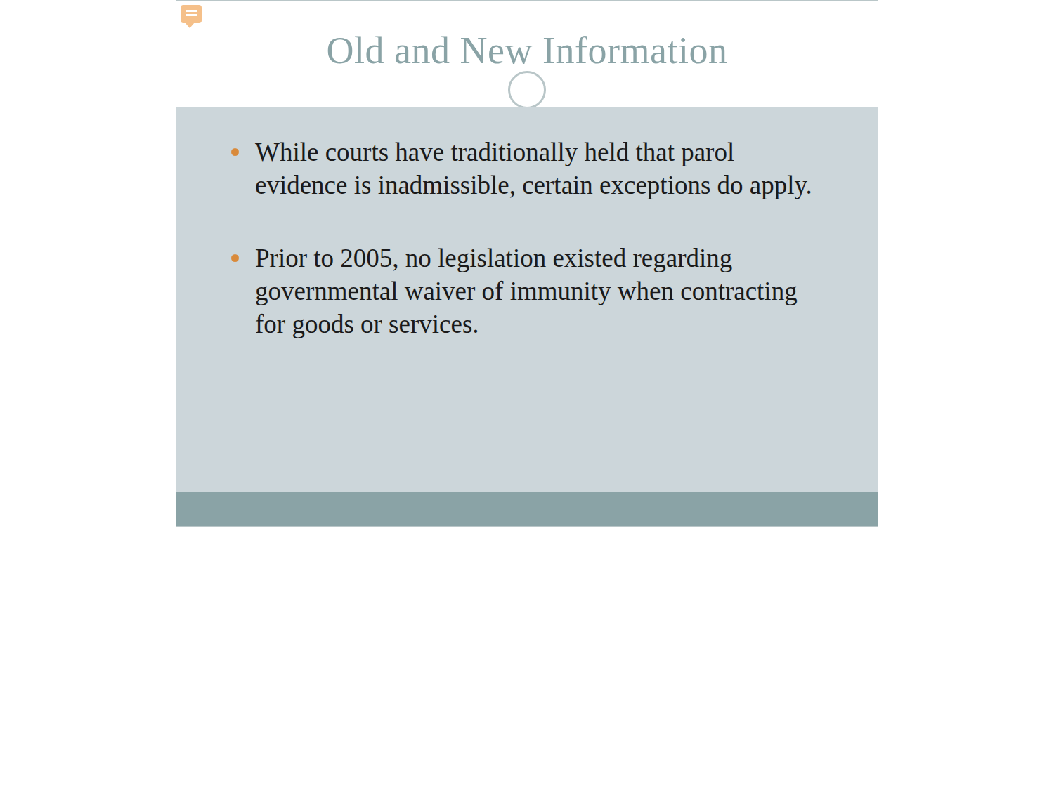Old and New Information
While courts have traditionally held that parol evidence is inadmissible, certain exceptions do apply.
Prior to 2005, no legislation existed regarding governmental waiver of immunity when contracting for goods or services.